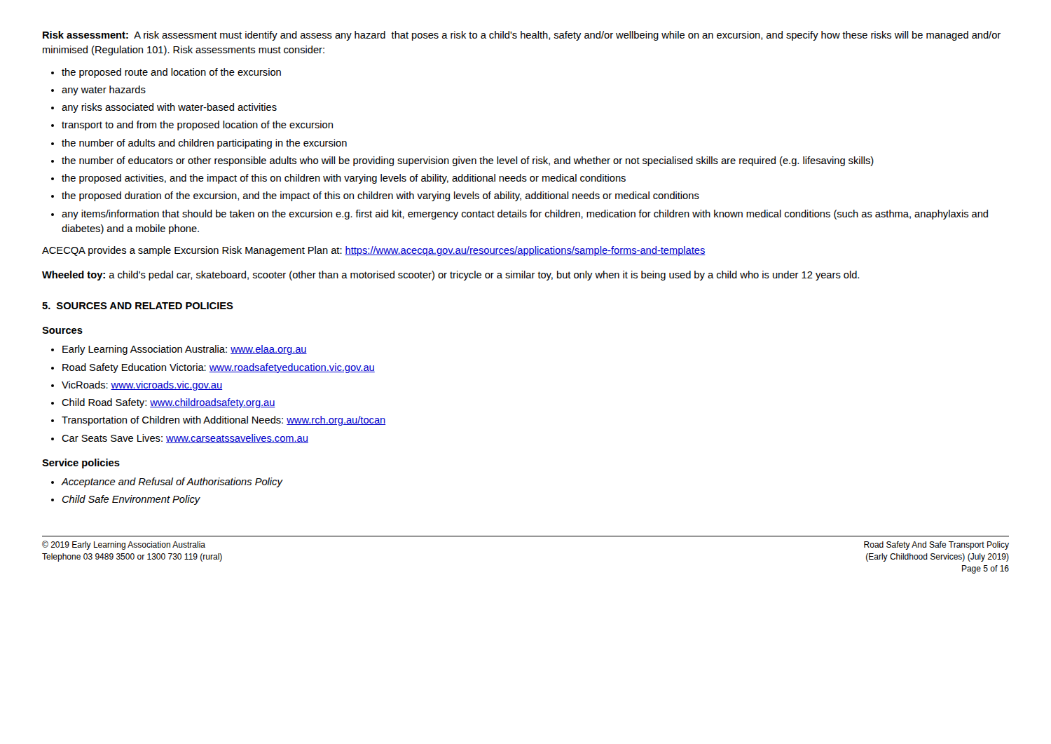Risk assessment: A risk assessment must identify and assess any hazard that poses a risk to a child's health, safety and/or wellbeing while on an excursion, and specify how these risks will be managed and/or minimised (Regulation 101). Risk assessments must consider:
the proposed route and location of the excursion
any water hazards
any risks associated with water-based activities
transport to and from the proposed location of the excursion
the number of adults and children participating in the excursion
the number of educators or other responsible adults who will be providing supervision given the level of risk, and whether or not specialised skills are required (e.g. lifesaving skills)
the proposed activities, and the impact of this on children with varying levels of ability, additional needs or medical conditions
the proposed duration of the excursion, and the impact of this on children with varying levels of ability, additional needs or medical conditions
any items/information that should be taken on the excursion e.g. first aid kit, emergency contact details for children, medication for children with known medical conditions (such as asthma, anaphylaxis and diabetes) and a mobile phone.
ACECQA provides a sample Excursion Risk Management Plan at: https://www.acecqa.gov.au/resources/applications/sample-forms-and-templates
Wheeled toy: a child's pedal car, skateboard, scooter (other than a motorised scooter) or tricycle or a similar toy, but only when it is being used by a child who is under 12 years old.
5. SOURCES AND RELATED POLICIES
Sources
Early Learning Association Australia: www.elaa.org.au
Road Safety Education Victoria: www.roadsafetyeducation.vic.gov.au
VicRoads: www.vicroads.vic.gov.au
Child Road Safety: www.childroadsafety.org.au
Transportation of Children with Additional Needs: www.rch.org.au/tocan
Car Seats Save Lives: www.carseatssavelives.com.au
Service policies
Acceptance and Refusal of Authorisations Policy
Child Safe Environment Policy
© 2019 Early Learning Association Australia
Telephone 03 9489 3500 or 1300 730 119 (rural)
Road Safety And Safe Transport Policy
(Early Childhood Services) (July 2019)
Page 5 of 16